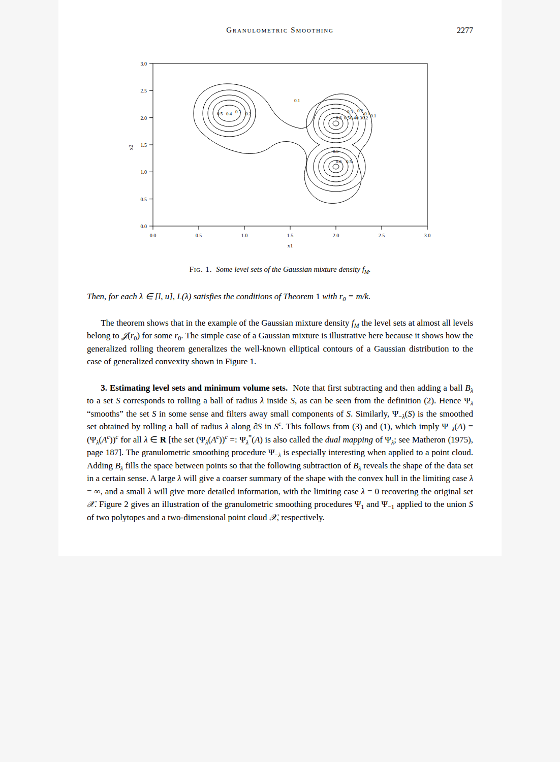Granulometric Smoothing 2277
0.0 0.5 1.0 1.5 2.0 2.5 3.0 x2 0.0 0.5 1.0 1.5 2.0 2.5 3.0 x1 0.1 0.5 0.4 0.3 0.2 0.3 0.2 0.1 0.6 0.5 0.4 0.3 0.2 0.1 0.5 0.6 0.5
Fig. 1. Some level sets of the Gaussian mixture density fM.
Then, for each λ ∈ [l, u], L(λ) satisfies the conditions of Theorem 1 with r0 = m/k.
The theorem shows that in the example of the Gaussian mixture density fM the level sets at almost all levels belong to 𝒥(r0) for some r0. The simple case of a Gaussian mixture is illustrative here because it shows how the generalized rolling theorem generalizes the well-known elliptical contours of a Gaussian distribution to the case of generalized convexity shown in Figure 1.
3. Estimating level sets and minimum volume sets. Note that first subtracting and then adding a ball Bλ to a set S corresponds to rolling a ball of radius λ inside S, as can be seen from the definition (2). Hence Ψλ “smooths” the set S in some sense and filters away small components of S. Similarly, Ψ−λ(S) is the smoothed set obtained by rolling a ball of radius λ along ∂S in Sc. This follows from (3) and (1), which imply Ψ−λ(A) = (Ψλ(Ac))c for all λ ∈ R [the set (Ψλ(Ac))c =: Ψλ*(A) is also called the dual mapping of Ψλ; see Matheron (1975), page 187]. The granulometric smoothing procedure Ψ−λ is especially interesting when applied to a point cloud. Adding Bλ fills the space between points so that the following subtraction of Bλ reveals the shape of the data set in a certain sense. A large λ will give a coarser summary of the shape with the convex hull in the limiting case λ = ∞, and a small λ will give more detailed information, with the limiting case λ = 0 recovering the original set 𝒳. Figure 2 gives an illustration of the granulometric smoothing procedures Ψ1 and Ψ−1 applied to the union S of two polytopes and a two-dimensional point cloud 𝒳, respectively.